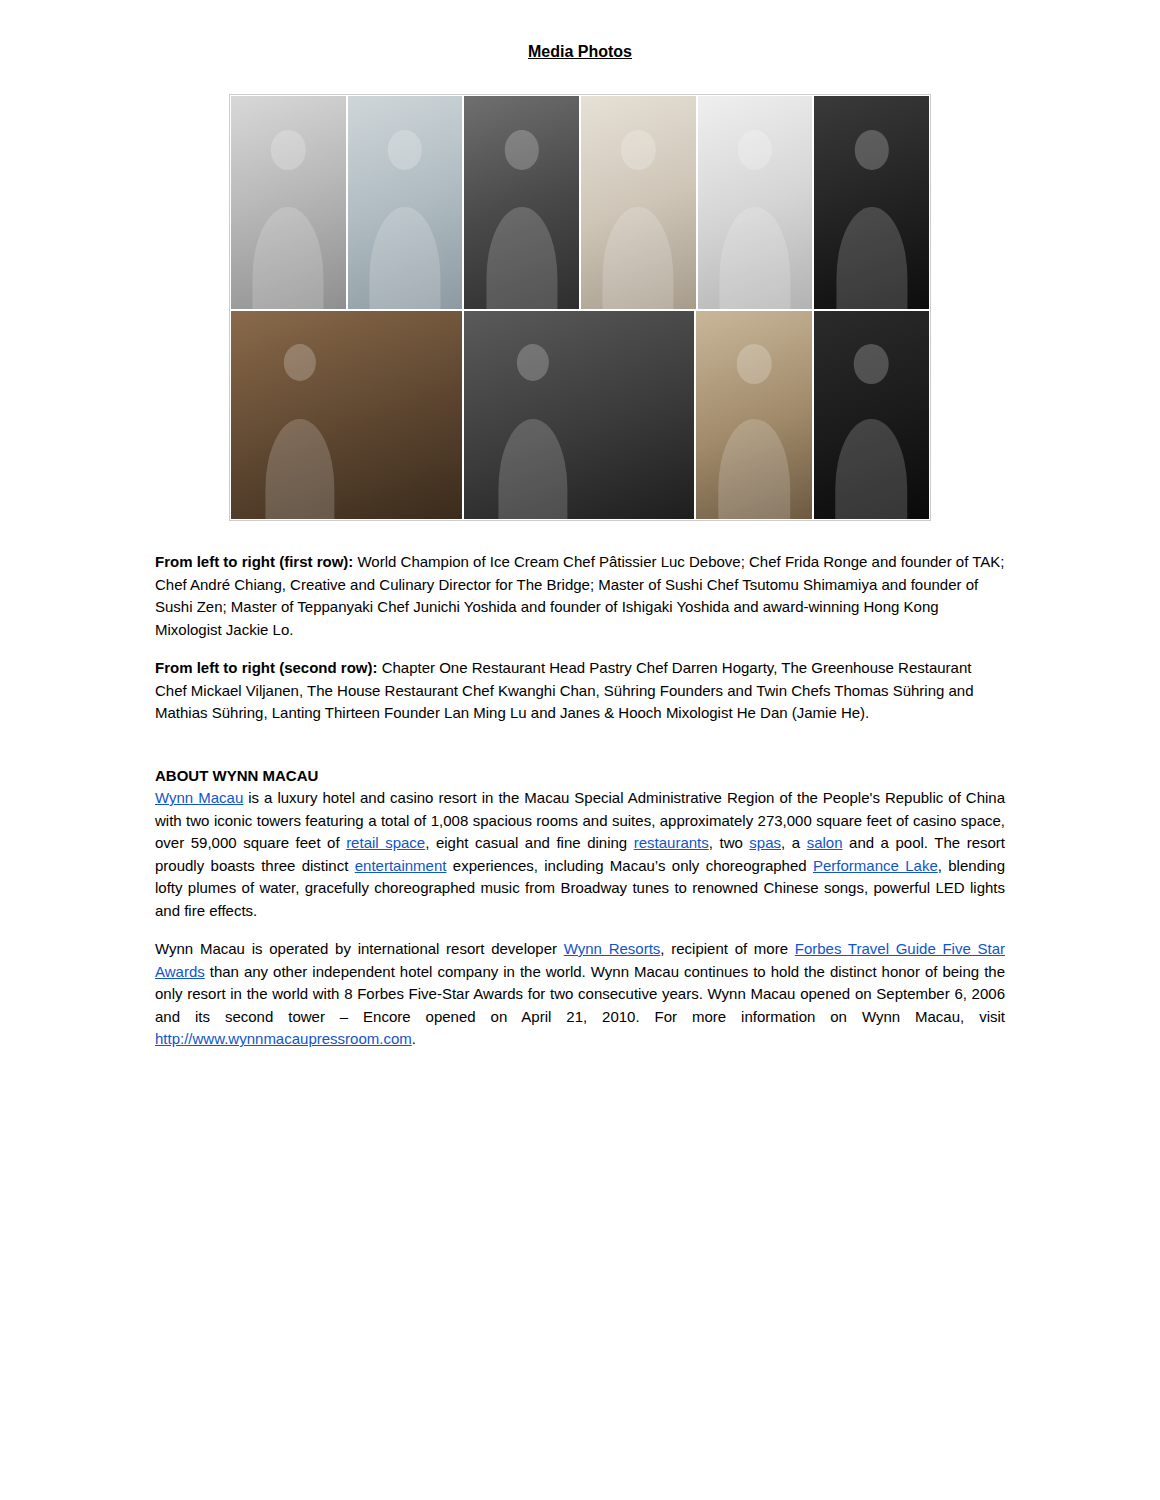Media Photos
From left to right (first row): World Champion of Ice Cream Chef Pâtissier Luc Debove; Chef Frida Ronge and founder of TAK; Chef André Chiang, Creative and Culinary Director for The Bridge; Master of Sushi Chef Tsutomu Shimamiya and founder of Sushi Zen; Master of Teppanyaki Chef Junichi Yoshida and founder of Ishigaki Yoshida and award-winning Hong Kong Mixologist Jackie Lo.
From left to right (second row): Chapter One Restaurant Head Pastry Chef Darren Hogarty, The Greenhouse Restaurant Chef Mickael Viljanen, The House Restaurant Chef Kwanghi Chan, Sühring Founders and Twin Chefs Thomas Sühring and Mathias Sühring, Lanting Thirteen Founder Lan Ming Lu and Janes & Hooch Mixologist He Dan (Jamie He).
ABOUT WYNN MACAU
Wynn Macau is a luxury hotel and casino resort in the Macau Special Administrative Region of the People's Republic of China with two iconic towers featuring a total of 1,008 spacious rooms and suites, approximately 273,000 square feet of casino space, over 59,000 square feet of retail space, eight casual and fine dining restaurants, two spas, a salon and a pool. The resort proudly boasts three distinct entertainment experiences, including Macau’s only choreographed Performance Lake, blending lofty plumes of water, gracefully choreographed music from Broadway tunes to renowned Chinese songs, powerful LED lights and fire effects.
Wynn Macau is operated by international resort developer Wynn Resorts, recipient of more Forbes Travel Guide Five Star Awards than any other independent hotel company in the world. Wynn Macau continues to hold the distinct honor of being the only resort in the world with 8 Forbes Five-Star Awards for two consecutive years. Wynn Macau opened on September 6, 2006 and its second tower – Encore opened on April 21, 2010. For more information on Wynn Macau, visit http://www.wynnmacaupressroom.com.